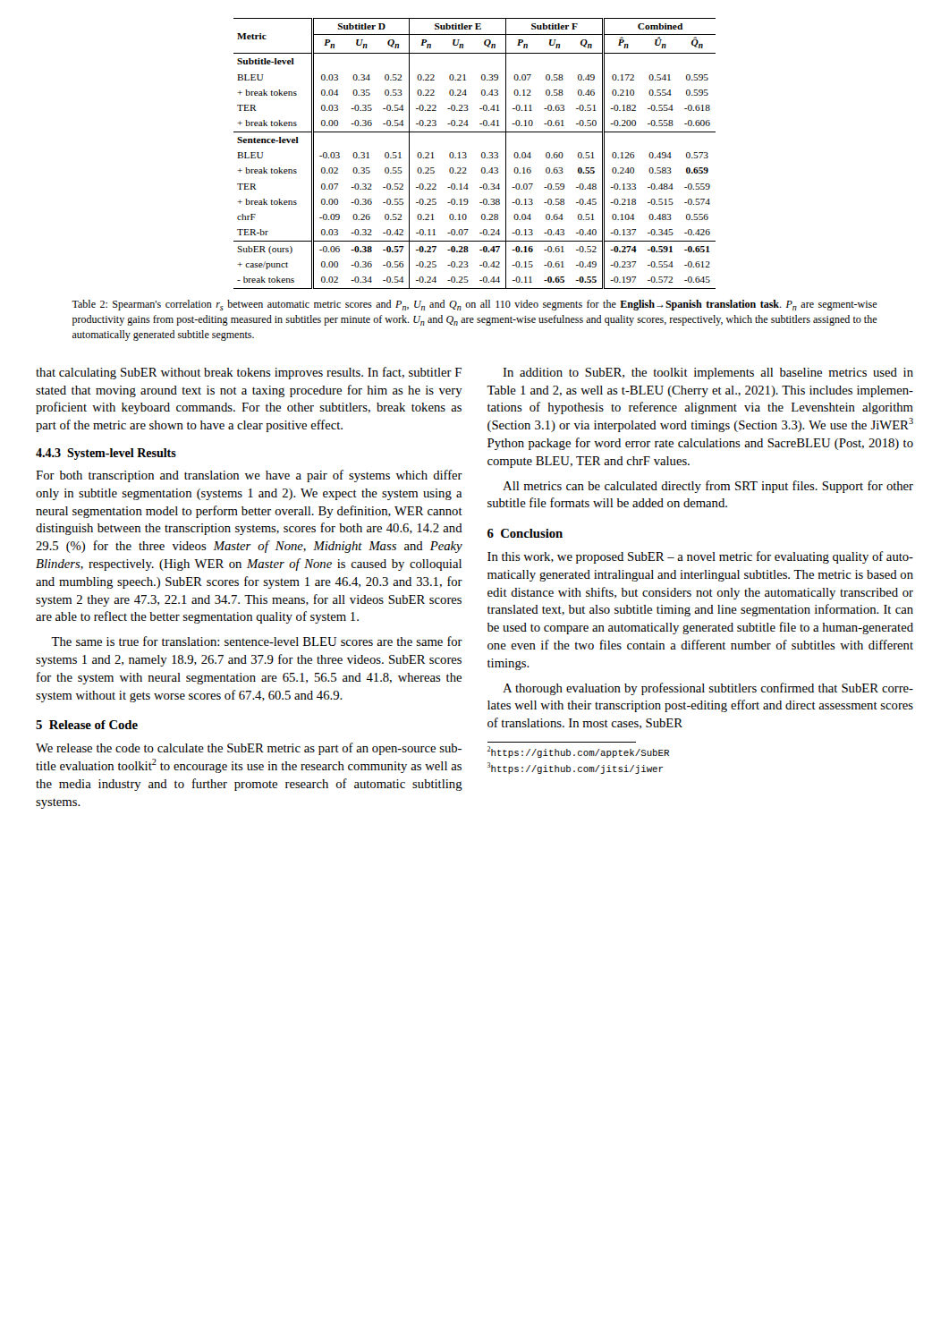| Metric | Subtitler D | Subtitler E | Subtitler F | Combined |
| --- | --- | --- | --- | --- |
| P n | U n | Q n | P n | U n | Q n | P n | U n | Q n | P̂ n | Û n | Q̂ n |
| Subtitle-level | | | | | | | | | | | | |
| BLEU | 0.03 | 0.34 | 0.52 | 0.22 | 0.21 | 0.39 | 0.07 | 0.58 | 0.49 | 0.172 | 0.541 | 0.595 |
| + break tokens | 0.04 | 0.35 | 0.53 | 0.22 | 0.24 | 0.43 | 0.12 | 0.58 | 0.46 | 0.210 | 0.554 | 0.595 |
| TER | 0.03 | -0.35 | -0.54 | -0.22 | -0.23 | -0.41 | -0.11 | -0.63 | -0.51 | -0.182 | -0.554 | -0.618 |
| + break tokens | 0.00 | -0.36 | -0.54 | -0.23 | -0.24 | -0.41 | -0.10 | -0.61 | -0.50 | -0.200 | -0.558 | -0.606 |
| Sentence-level | | | | | | | | | | | | |
| BLEU | -0.03 | 0.31 | 0.51 | 0.21 | 0.13 | 0.33 | 0.04 | 0.60 | 0.51 | 0.126 | 0.494 | 0.573 |
| + break tokens | 0.02 | 0.35 | 0.55 | 0.25 | 0.22 | 0.43 | 0.16 | 0.63 | 0.55 | 0.240 | 0.583 | 0.659 |
| TER | 0.07 | -0.32 | -0.52 | -0.22 | -0.14 | -0.34 | -0.07 | -0.59 | -0.48 | -0.133 | -0.484 | -0.559 |
| + break tokens | 0.00 | -0.36 | -0.55 | -0.25 | -0.19 | -0.38 | -0.13 | -0.58 | -0.45 | -0.218 | -0.515 | -0.574 |
| chrF | -0.09 | 0.26 | 0.52 | 0.21 | 0.10 | 0.28 | 0.04 | 0.64 | 0.51 | 0.104 | 0.483 | 0.556 |
| TER-br | 0.03 | -0.32 | -0.42 | -0.11 | -0.07 | -0.24 | -0.13 | -0.43 | -0.40 | -0.137 | -0.345 | -0.426 |
| SubER (ours) | -0.06 | -0.38 | -0.57 | -0.27 | -0.28 | -0.47 | -0.16 | -0.61 | -0.52 | -0.274 | -0.591 | -0.651 |
| + case/punct | 0.00 | -0.36 | -0.56 | -0.25 | -0.23 | -0.42 | -0.15 | -0.61 | -0.49 | -0.237 | -0.554 | -0.612 |
| - break tokens | 0.02 | -0.34 | -0.54 | -0.24 | -0.25 | -0.44 | -0.11 | -0.65 | -0.55 | -0.197 | -0.572 | -0.645 |
Table 2: Spearman's correlation rs between automatic metric scores and Pn, Un and Qn on all 110 video segments for the English→Spanish translation task. Pn are segment-wise productivity gains from post-editing measured in subtitles per minute of work. Un and Qn are segment-wise usefulness and quality scores, respectively, which the subtitlers assigned to the automatically generated subtitle segments.
that calculating SubER without break tokens improves results. In fact, subtitler F stated that moving around text is not a taxing procedure for him as he is very proficient with keyboard commands. For the other subtitlers, break tokens as part of the metric are shown to have a clear positive effect.
4.4.3 System-level Results
For both transcription and translation we have a pair of systems which differ only in subtitle segmentation (systems 1 and 2). We expect the system using a neural segmentation model to perform better overall. By definition, WER cannot distinguish between the transcription systems, scores for both are 40.6, 14.2 and 29.5 (%) for the three videos Master of None, Midnight Mass and Peaky Blinders, respectively. (High WER on Master of None is caused by colloquial and mumbling speech.) SubER scores for system 1 are 46.4, 20.3 and 33.1, for system 2 they are 47.3, 22.1 and 34.7. This means, for all videos SubER scores are able to reflect the better segmentation quality of system 1.
The same is true for translation: sentence-level BLEU scores are the same for systems 1 and 2, namely 18.9, 26.7 and 37.9 for the three videos. SubER scores for the system with neural segmentation are 65.1, 56.5 and 41.8, whereas the system without it gets worse scores of 67.4, 60.5 and 46.9.
5 Release of Code
We release the code to calculate the SubER metric as part of an open-source subtitle evaluation toolkit2 to encourage its use in the research community as well as the media industry and to further promote research of automatic subtitling systems.
In addition to SubER, the toolkit implements all baseline metrics used in Table 1 and 2, as well as t-BLEU (Cherry et al., 2021). This includes implementations of hypothesis to reference alignment via the Levenshtein algorithm (Section 3.1) or via interpolated word timings (Section 3.3). We use the JiWER3 Python package for word error rate calculations and SacreBLEU (Post, 2018) to compute BLEU, TER and chrF values.
All metrics can be calculated directly from SRT input files. Support for other subtitle file formats will be added on demand.
6 Conclusion
In this work, we proposed SubER – a novel metric for evaluating quality of automatically generated intralingual and interlingual subtitles. The metric is based on edit distance with shifts, but considers not only the automatically transcribed or translated text, but also subtitle timing and line segmentation information. It can be used to compare an automatically generated subtitle file to a human-generated one even if the two files contain a different number of subtitles with different timings.
A thorough evaluation by professional subtitlers confirmed that SubER correlates well with their transcription post-editing effort and direct assessment scores of translations. In most cases, SubER
2https://github.com/apptek/SubER
3https://github.com/jitsi/jiwer